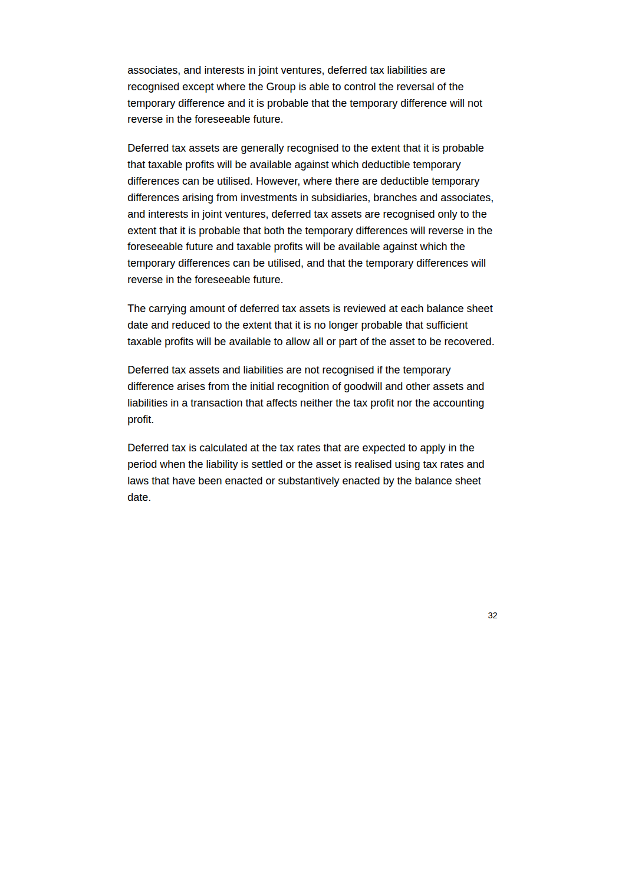associates, and interests in joint ventures, deferred tax liabilities are recognised except where the Group is able to control the reversal of the temporary difference and it is probable that the temporary difference will not reverse in the foreseeable future.
Deferred tax assets are generally recognised to the extent that it is probable that taxable profits will be available against which deductible temporary differences can be utilised. However, where there are deductible temporary differences arising from investments in subsidiaries, branches and associates, and interests in joint ventures, deferred tax assets are recognised only to the extent that it is probable that both the temporary differences will reverse in the foreseeable future and taxable profits will be available against which the temporary differences can be utilised, and that the temporary differences will reverse in the foreseeable future.
The carrying amount of deferred tax assets is reviewed at each balance sheet date and reduced to the extent that it is no longer probable that sufficient taxable profits will be available to allow all or part of the asset to be recovered.
Deferred tax assets and liabilities are not recognised if the temporary difference arises from the initial recognition of goodwill and other assets and liabilities in a transaction that affects neither the tax profit nor the accounting profit.
Deferred tax is calculated at the tax rates that are expected to apply in the period when the liability is settled or the asset is realised using tax rates and laws that have been enacted or substantively enacted by the balance sheet date.
32